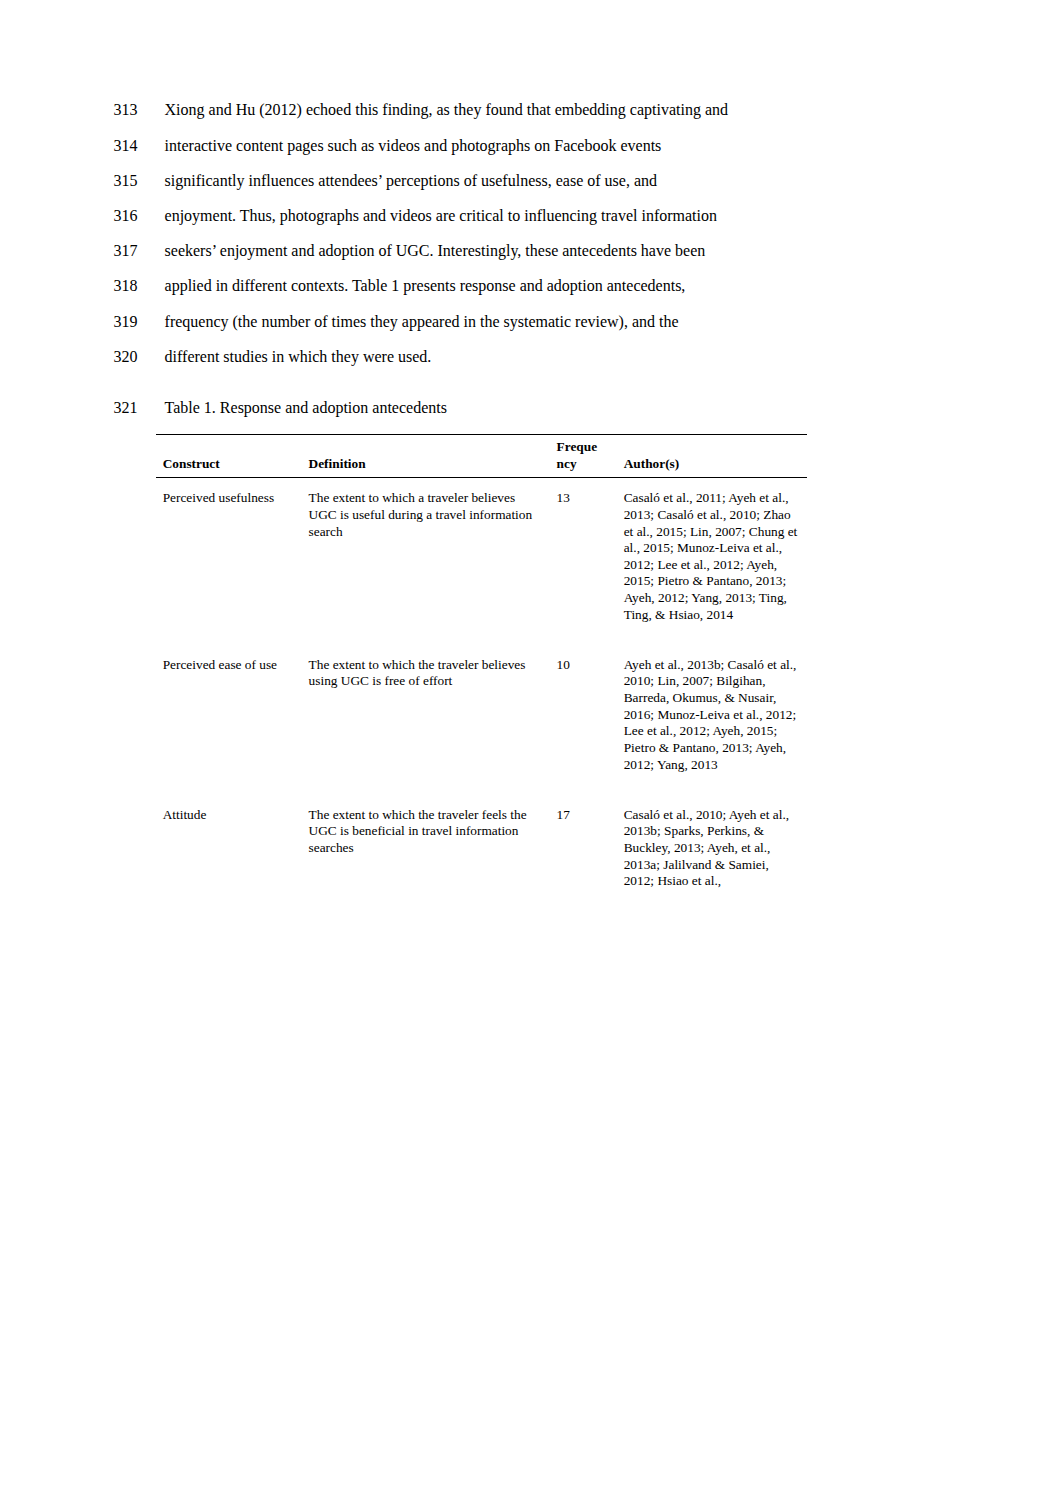313
Xiong and Hu (2012) echoed this finding, as they found that embedding captivating and
314
interactive content pages such as videos and photographs on Facebook events
315
significantly influences attendees’ perceptions of usefulness, ease of use, and
316
enjoyment. Thus, photographs and videos are critical to influencing travel information
317
seekers’ enjoyment and adoption of UGC. Interestingly, these antecedents have been
318
applied in different contexts. Table 1 presents response and adoption antecedents,
319
frequency (the number of times they appeared in the systematic review), and the
320
different studies in which they were used.
321
Table 1. Response and adoption antecedents
| Construct | Definition | Freque ncy | Author(s) |
| --- | --- | --- | --- |
| Perceived usefulness | The extent to which a traveler believes UGC is useful during a travel information search | 13 | Casaló et al., 2011; Ayeh et al., 2013; Casaló et al., 2010; Zhao et al., 2015; Lin, 2007; Chung et al., 2015; Munoz-Leiva et al., 2012; Lee et al., 2012; Ayeh, 2015; Pietro & Pantano, 2013; Ayeh, 2012; Yang, 2013; Ting, Ting, & Hsiao, 2014 |
| Perceived ease of use | The extent to which the traveler believes using UGC is free of effort | 10 | Ayeh et al., 2013b; Casaló et al., 2010; Lin, 2007; Bilgihan, Barreda, Okumus, & Nusair, 2016; Munoz-Leiva et al., 2012; Lee et al., 2012; Ayeh, 2015; Pietro & Pantano, 2013; Ayeh, 2012; Yang, 2013 |
| Attitude | The extent to which the traveler feels the UGC is beneficial in travel information searches | 17 | Casaló et al., 2010; Ayeh et al., 2013b; Sparks, Perkins, & Buckley, 2013; Ayeh, et al., 2013a; Jalilvand & Samiei, 2012; Hsiao et al., |